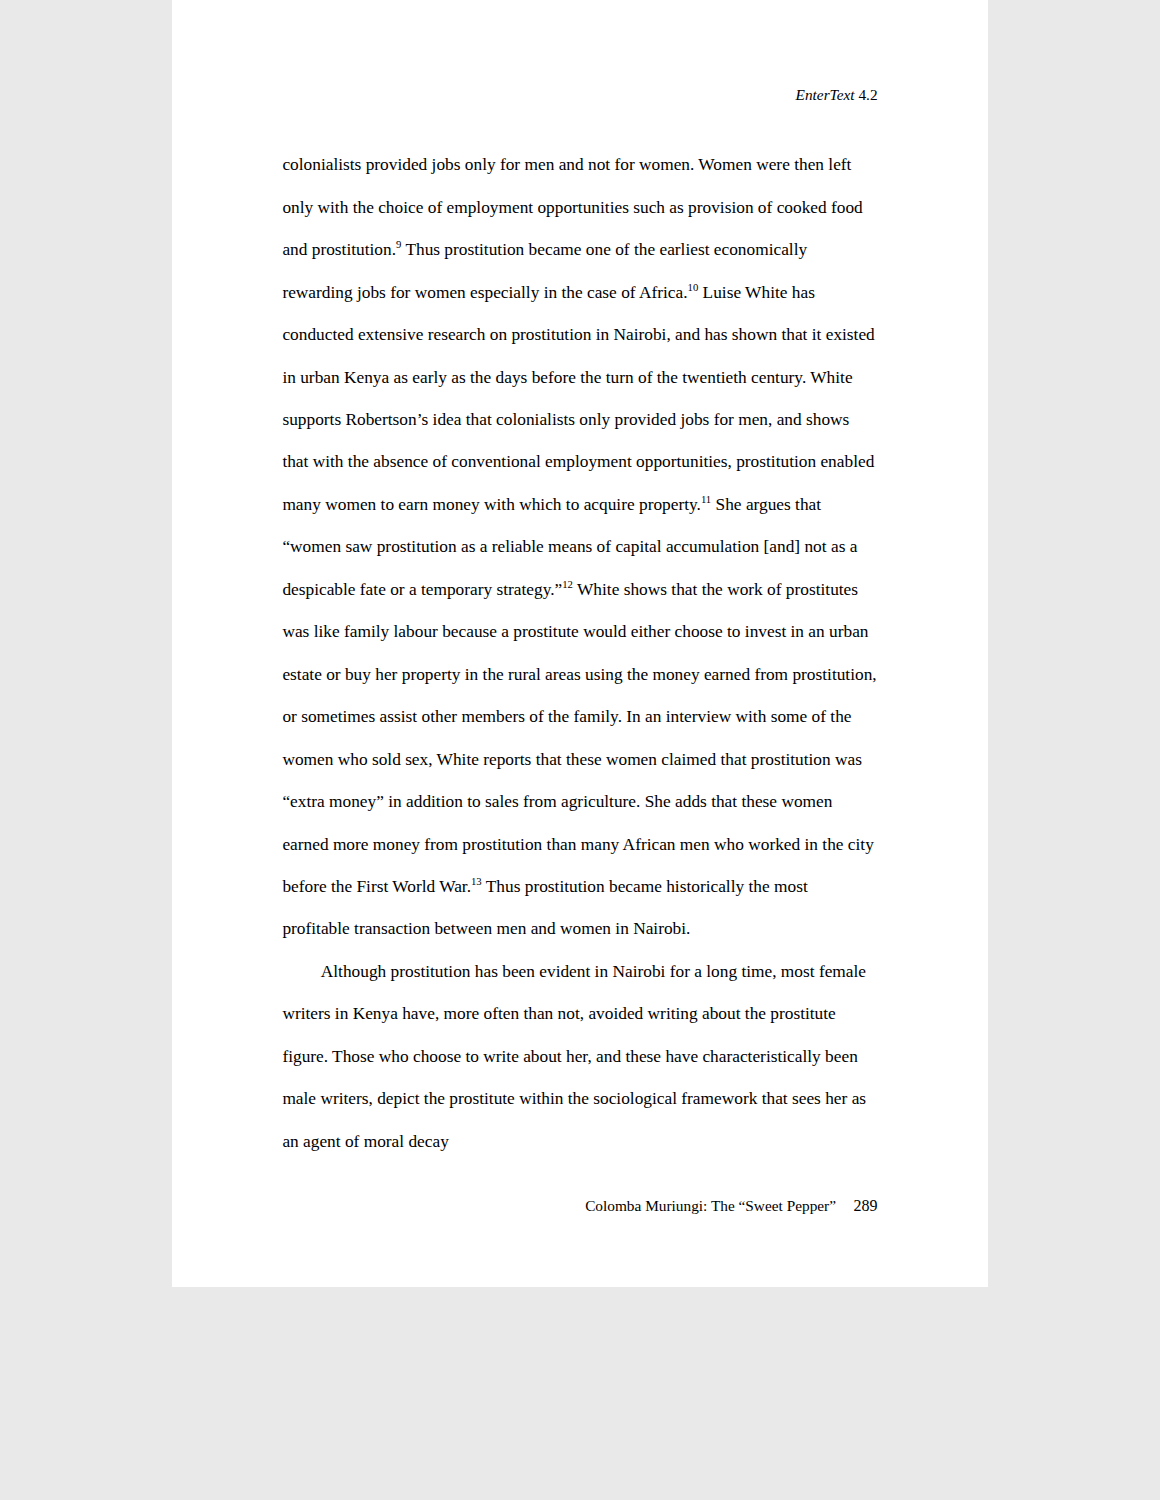EnterText 4.2
colonialists provided jobs only for men and not for women. Women were then left only with the choice of employment opportunities such as provision of cooked food and prostitution.9 Thus prostitution became one of the earliest economically rewarding jobs for women especially in the case of Africa.10 Luise White has conducted extensive research on prostitution in Nairobi, and has shown that it existed in urban Kenya as early as the days before the turn of the twentieth century. White supports Robertson’s idea that colonialists only provided jobs for men, and shows that with the absence of conventional employment opportunities, prostitution enabled many women to earn money with which to acquire property.11 She argues that “women saw prostitution as a reliable means of capital accumulation [and] not as a despicable fate or a temporary strategy.”12 White shows that the work of prostitutes was like family labour because a prostitute would either choose to invest in an urban estate or buy her property in the rural areas using the money earned from prostitution, or sometimes assist other members of the family. In an interview with some of the women who sold sex, White reports that these women claimed that prostitution was “extra money” in addition to sales from agriculture. She adds that these women earned more money from prostitution than many African men who worked in the city before the First World War.13 Thus prostitution became historically the most profitable transaction between men and women in Nairobi.
Although prostitution has been evident in Nairobi for a long time, most female writers in Kenya have, more often than not, avoided writing about the prostitute figure. Those who choose to write about her, and these have characteristically been male writers, depict the prostitute within the sociological framework that sees her as an agent of moral decay
Colomba Muriungi: The “Sweet Pepper”289